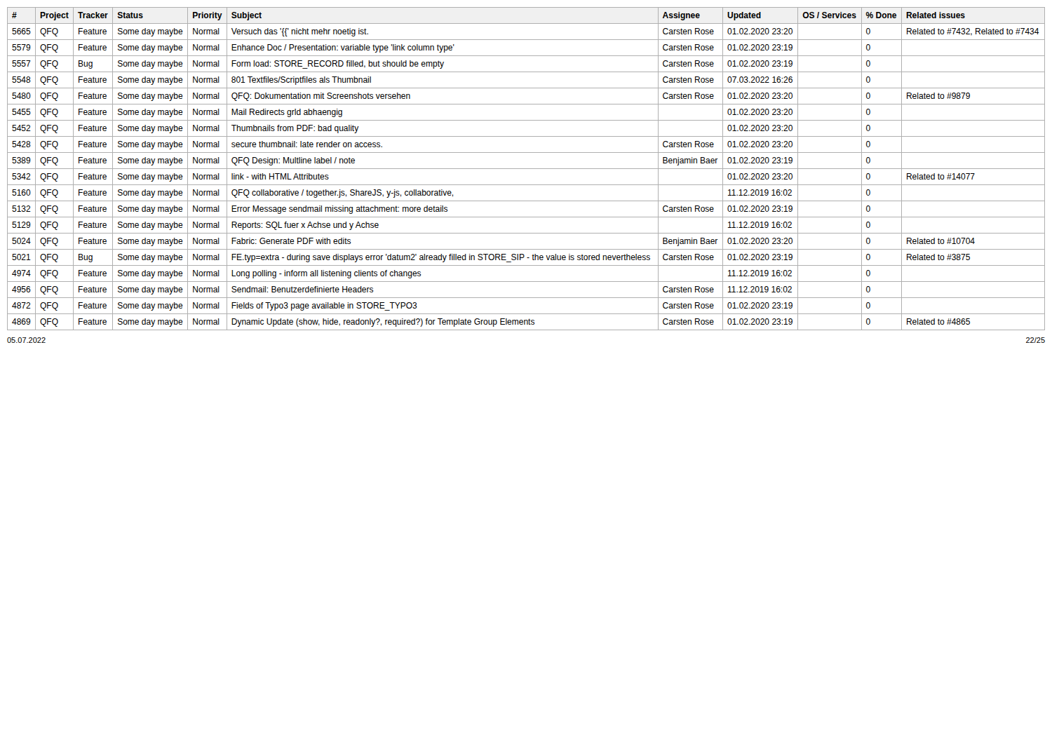| # | Project | Tracker | Status | Priority | Subject | Assignee | Updated | OS / Services | % Done | Related issues |
| --- | --- | --- | --- | --- | --- | --- | --- | --- | --- | --- |
| 5665 | QFQ | Feature | Some day maybe | Normal | Versuch das '{{' nicht mehr noetig ist. | Carsten Rose | 01.02.2020 23:20 | | 0 | Related to #7432, Related to #7434 |
| 5579 | QFQ | Feature | Some day maybe | Normal | Enhance Doc / Presentation: variable type 'link column type' | Carsten Rose | 01.02.2020 23:19 | | 0 | |
| 5557 | QFQ | Bug | Some day maybe | Normal | Form load: STORE_RECORD filled, but should be empty | Carsten Rose | 01.02.2020 23:19 | | 0 | |
| 5548 | QFQ | Feature | Some day maybe | Normal | 801 Textfiles/Scriptfiles als Thumbnail | Carsten Rose | 07.03.2022 16:26 | | 0 | |
| 5480 | QFQ | Feature | Some day maybe | Normal | QFQ: Dokumentation mit Screenshots versehen | Carsten Rose | 01.02.2020 23:20 | | 0 | Related to #9879 |
| 5455 | QFQ | Feature | Some day maybe | Normal | Mail Redirects grld abhaengig | | 01.02.2020 23:20 | | 0 | |
| 5452 | QFQ | Feature | Some day maybe | Normal | Thumbnails from PDF: bad quality | | 01.02.2020 23:20 | | 0 | |
| 5428 | QFQ | Feature | Some day maybe | Normal | secure thumbnail: late render on access. | Carsten Rose | 01.02.2020 23:20 | | 0 | |
| 5389 | QFQ | Feature | Some day maybe | Normal | QFQ Design: Multline label / note | Benjamin Baer | 01.02.2020 23:19 | | 0 | |
| 5342 | QFQ | Feature | Some day maybe | Normal | link - with HTML Attributes | | 01.02.2020 23:20 | | 0 | Related to #14077 |
| 5160 | QFQ | Feature | Some day maybe | Normal | QFQ collaborative / together.js, ShareJS, y-js, collaborative, | | 11.12.2019 16:02 | | 0 | |
| 5132 | QFQ | Feature | Some day maybe | Normal | Error Message sendmail missing attachment: more details | Carsten Rose | 01.02.2020 23:19 | | 0 | |
| 5129 | QFQ | Feature | Some day maybe | Normal | Reports: SQL fuer x Achse und y Achse | | 11.12.2019 16:02 | | 0 | |
| 5024 | QFQ | Feature | Some day maybe | Normal | Fabric: Generate PDF with edits | Benjamin Baer | 01.02.2020 23:20 | | 0 | Related to #10704 |
| 5021 | QFQ | Bug | Some day maybe | Normal | FE.typ=extra - during save displays error 'datum2' already filled in STORE_SIP - the value is stored nevertheless | Carsten Rose | 01.02.2020 23:19 | | 0 | Related to #3875 |
| 4974 | QFQ | Feature | Some day maybe | Normal | Long polling - inform all listening clients of changes | | 11.12.2019 16:02 | | 0 | |
| 4956 | QFQ | Feature | Some day maybe | Normal | Sendmail: Benutzerdefinierte Headers | Carsten Rose | 11.12.2019 16:02 | | 0 | |
| 4872 | QFQ | Feature | Some day maybe | Normal | Fields of Typo3 page available in STORE_TYPO3 | Carsten Rose | 01.02.2020 23:19 | | 0 | |
| 4869 | QFQ | Feature | Some day maybe | Normal | Dynamic Update (show, hide, readonly?, required?) for Template Group Elements | Carsten Rose | 01.02.2020 23:19 | | 0 | Related to #4865 |
05.07.2022 22/25